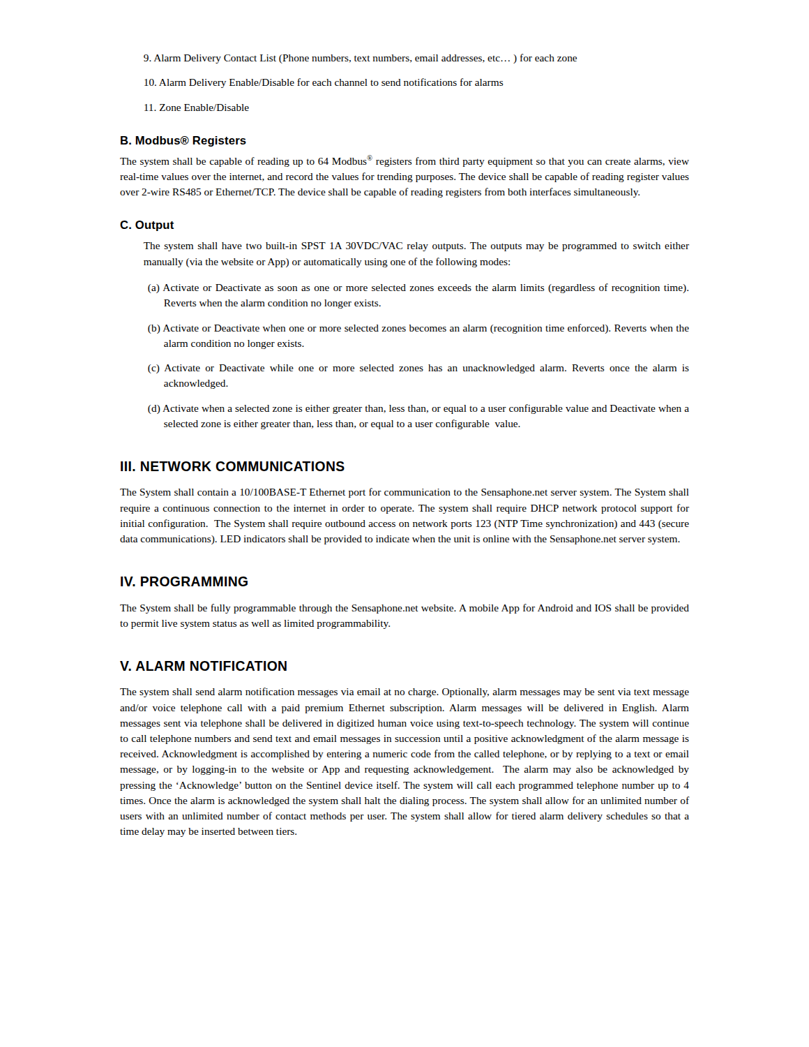9. Alarm Delivery Contact List (Phone numbers, text numbers, email addresses, etc… ) for each zone
10. Alarm Delivery Enable/Disable for each channel to send notifications for alarms
11. Zone Enable/Disable
B. Modbus® Registers
The system shall be capable of reading up to 64 Modbus® registers from third party equipment so that you can create alarms, view real-time values over the internet, and record the values for trending purposes. The device shall be capable of reading register values over 2-wire RS485 or Ethernet/TCP. The device shall be capable of reading registers from both interfaces simultaneously.
C. Output
The system shall have two built-in SPST 1A 30VDC/VAC relay outputs. The outputs may be programmed to switch either manually (via the website or App) or automatically using one of the following modes:
(a) Activate or Deactivate as soon as one or more selected zones exceeds the alarm limits (regardless of recognition time). Reverts when the alarm condition no longer exists.
(b) Activate or Deactivate when one or more selected zones becomes an alarm (recognition time enforced). Reverts when the alarm condition no longer exists.
(c) Activate or Deactivate while one or more selected zones has an unacknowledged alarm. Reverts once the alarm is acknowledged.
(d) Activate when a selected zone is either greater than, less than, or equal to a user configurable value and Deactivate when a selected zone is either greater than, less than, or equal to a user configurable value.
III. NETWORK COMMUNICATIONS
The System shall contain a 10/100BASE-T Ethernet port for communication to the Sensaphone.net server system. The System shall require a continuous connection to the internet in order to operate. The system shall require DHCP network protocol support for initial configuration. The System shall require outbound access on network ports 123 (NTP Time synchronization) and 443 (secure data communications). LED indicators shall be provided to indicate when the unit is online with the Sensaphone.net server system.
IV. PROGRAMMING
The System shall be fully programmable through the Sensaphone.net website. A mobile App for Android and IOS shall be provided to permit live system status as well as limited programmability.
V. ALARM NOTIFICATION
The system shall send alarm notification messages via email at no charge. Optionally, alarm messages may be sent via text message and/or voice telephone call with a paid premium Ethernet subscription. Alarm messages will be delivered in English. Alarm messages sent via telephone shall be delivered in digitized human voice using text-to-speech technology. The system will continue to call telephone numbers and send text and email messages in succession until a positive acknowledgment of the alarm message is received. Acknowledgment is accomplished by entering a numeric code from the called telephone, or by replying to a text or email message, or by logging-in to the website or App and requesting acknowledgement. The alarm may also be acknowledged by pressing the ‘Acknowledge’ button on the Sentinel device itself. The system will call each programmed telephone number up to 4 times. Once the alarm is acknowledged the system shall halt the dialing process. The system shall allow for an unlimited number of users with an unlimited number of contact methods per user. The system shall allow for tiered alarm delivery schedules so that a time delay may be inserted between tiers.